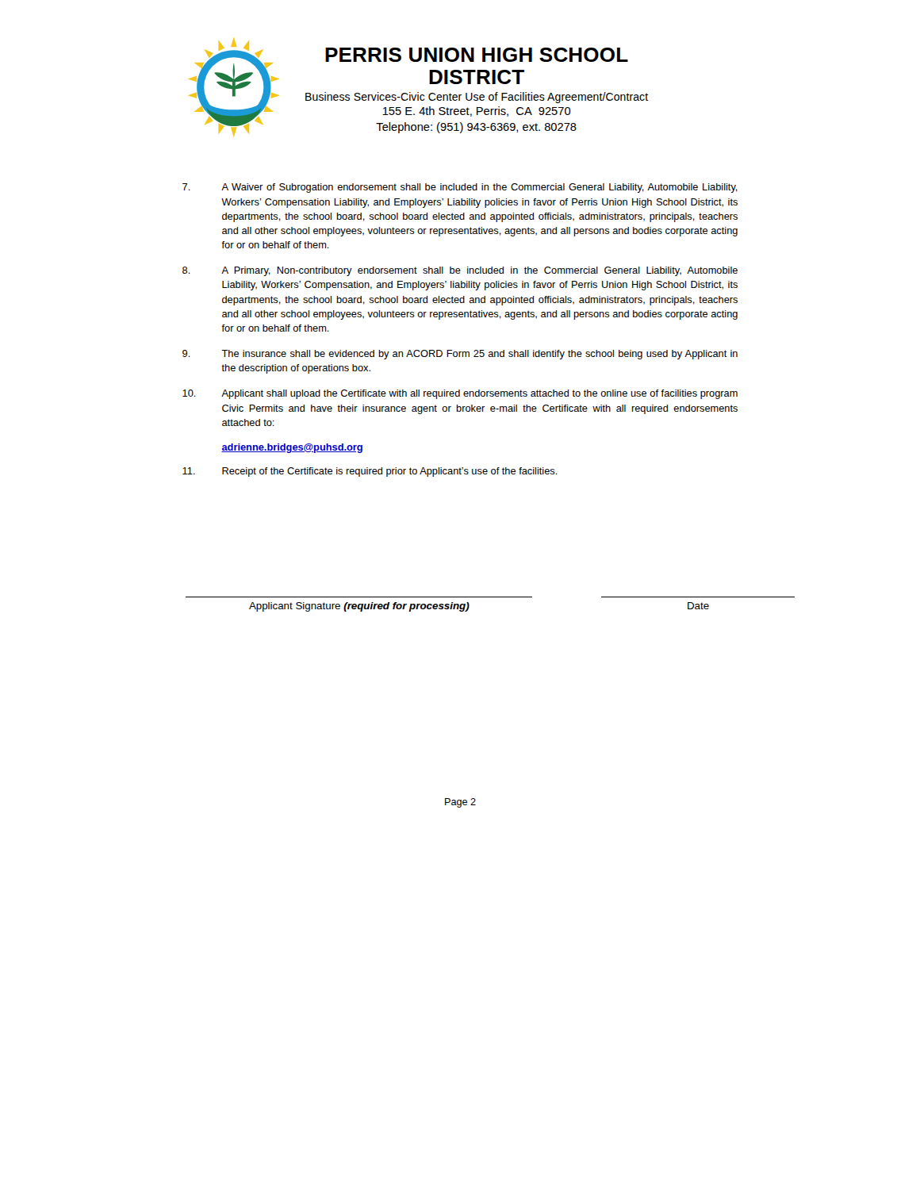PERRIS UNION HIGH SCHOOL DISTRICT
Business Services-Civic Center Use of Facilities Agreement/Contract
155 E. 4th Street, Perris, CA 92570
Telephone: (951) 943-6369, ext. 80278
7. A Waiver of Subrogation endorsement shall be included in the Commercial General Liability, Automobile Liability, Workers’ Compensation Liability, and Employers’ Liability policies in favor of Perris Union High School District, its departments, the school board, school board elected and appointed officials, administrators, principals, teachers and all other school employees, volunteers or representatives, agents, and all persons and bodies corporate acting for or on behalf of them.
8. A Primary, Non-contributory endorsement shall be included in the Commercial General Liability, Automobile Liability, Workers’ Compensation, and Employers’ liability policies in favor of Perris Union High School District, its departments, the school board, school board elected and appointed officials, administrators, principals, teachers and all other school employees, volunteers or representatives, agents, and all persons and bodies corporate acting for or on behalf of them.
9. The insurance shall be evidenced by an ACORD Form 25 and shall identify the school being used by Applicant in the description of operations box.
10. Applicant shall upload the Certificate with all required endorsements attached to the online use of facilities program Civic Permits and have their insurance agent or broker e-mail the Certificate with all required endorsements attached to:
adrienne.bridges@puhsd.org
11. Receipt of the Certificate is required prior to Applicant’s use of the facilities.
Applicant Signature (required for processing)
Date
Page 2